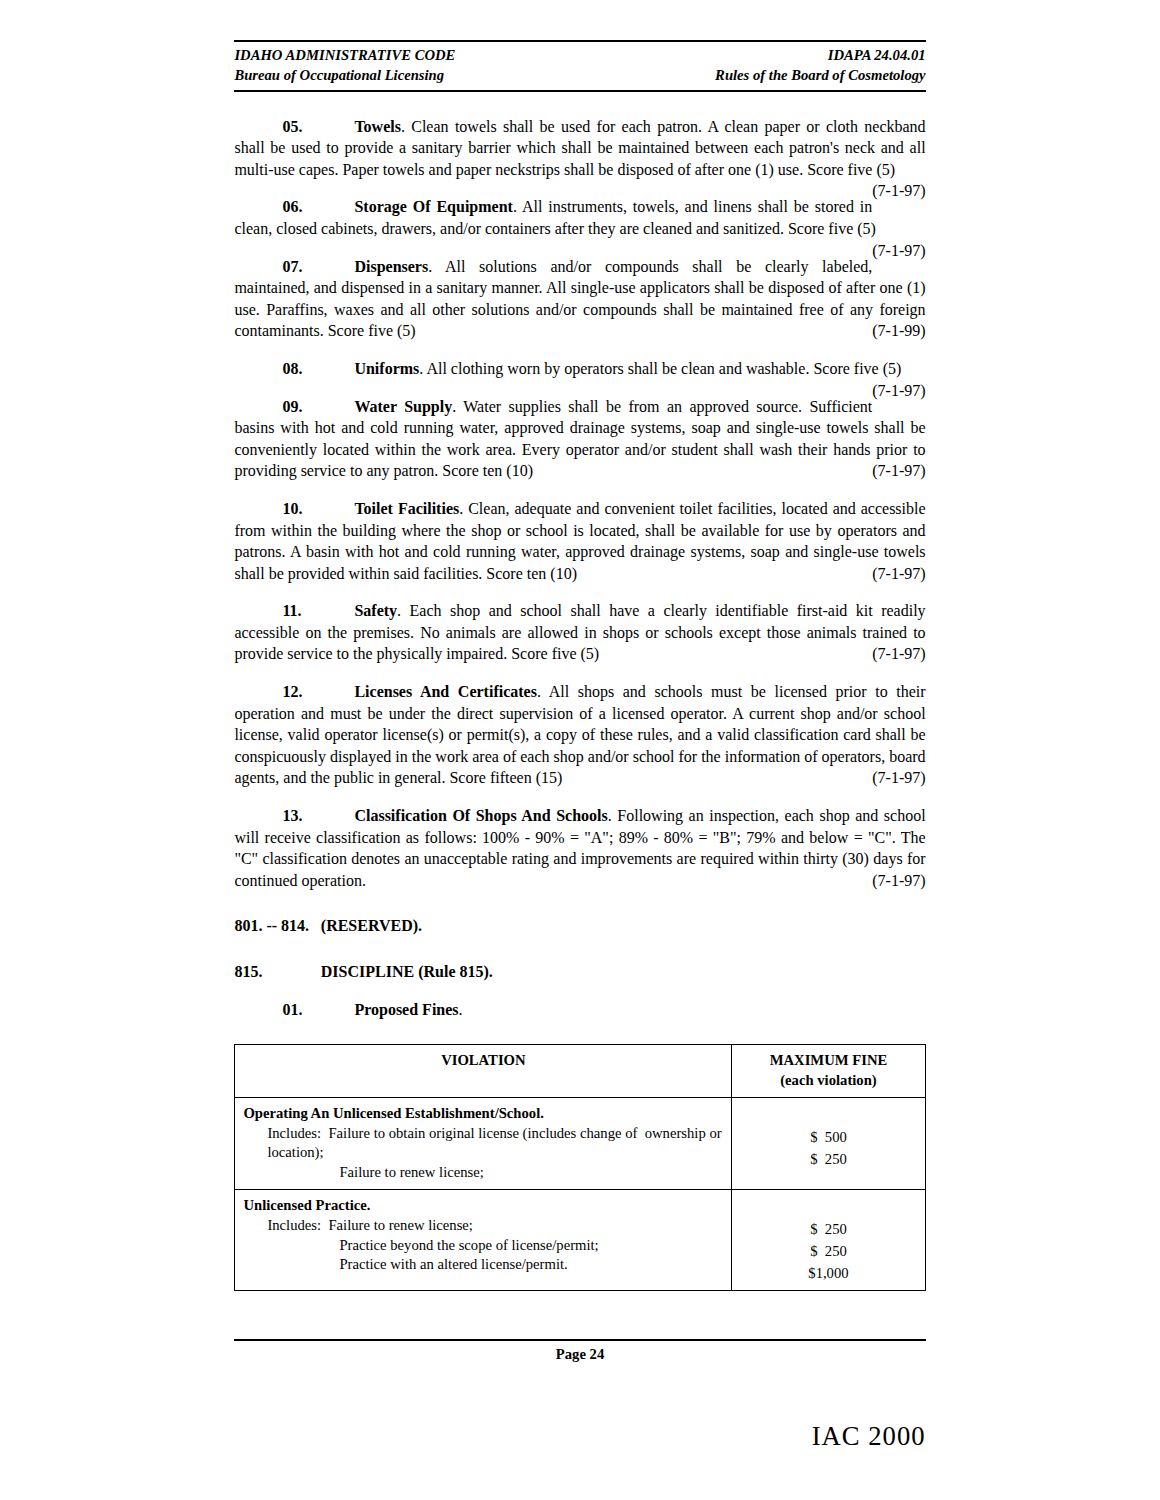| IDAHO ADMINISTRATIVE CODE | IDAPA 24.04.01 |
| Bureau of Occupational Licensing | Rules of the Board of Cosmetology |
05. Towels. Clean towels shall be used for each patron. A clean paper or cloth neckband shall be used to provide a sanitary barrier which shall be maintained between each patron's neck and all multi-use capes. Paper towels and paper neckstrips shall be disposed of after one (1) use. Score five (5)(7-1-97)
06. Storage Of Equipment. All instruments, towels, and linens shall be stored in clean, closed cabinets, drawers, and/or containers after they are cleaned and sanitized. Score five (5)(7-1-97)
07. Dispensers. All solutions and/or compounds shall be clearly labeled, maintained, and dispensed in a sanitary manner. All single-use applicators shall be disposed of after one (1) use. Paraffins, waxes and all other solutions and/or compounds shall be maintained free of any foreign contaminants. Score five (5)(7-1-99)
08. Uniforms. All clothing worn by operators shall be clean and washable. Score five (5)(7-1-97)
09. Water Supply. Water supplies shall be from an approved source. Sufficient basins with hot and cold running water, approved drainage systems, soap and single-use towels shall be conveniently located within the work area. Every operator and/or student shall wash their hands prior to providing service to any patron. Score ten (10)(7-1-97)
10. Toilet Facilities. Clean, adequate and convenient toilet facilities, located and accessible from within the building where the shop or school is located, shall be available for use by operators and patrons. A basin with hot and cold running water, approved drainage systems, soap and single-use towels shall be provided within said facilities. Score ten (10)(7-1-97)
11. Safety. Each shop and school shall have a clearly identifiable first-aid kit readily accessible on the premises. No animals are allowed in shops or schools except those animals trained to provide service to the physically impaired. Score five (5)(7-1-97)
12. Licenses And Certificates. All shops and schools must be licensed prior to their operation and must be under the direct supervision of a licensed operator. A current shop and/or school license, valid operator license(s) or permit(s), a copy of these rules, and a valid classification card shall be conspicuously displayed in the work area of each shop and/or school for the information of operators, board agents, and the public in general. Score fifteen (15)(7-1-97)
13. Classification Of Shops And Schools. Following an inspection, each shop and school will receive classification as follows: 100% - 90% = "A"; 89% - 80% = "B"; 79% and below = "C". The "C" classification denotes an unacceptable rating and improvements are required within thirty (30) days for continued operation.(7-1-97)
801. -- 814.(RESERVED).
815. DISCIPLINE (Rule 815).
01. Proposed Fines.
| VIOLATION | MAXIMUM FINE (each violation) |
| --- | --- |
| Operating An Unlicensed Establishment/School. Includes: Failure to obtain original license (includes change of ownership or location); Failure to renew license; | $ 500 $ 250 |
| Unlicensed Practice. Includes: Failure to renew license; Practice beyond the scope of license/permit; Practice with an altered license/permit. | $ 250 $ 250 $1,000 |
Page 24
IAC 2000